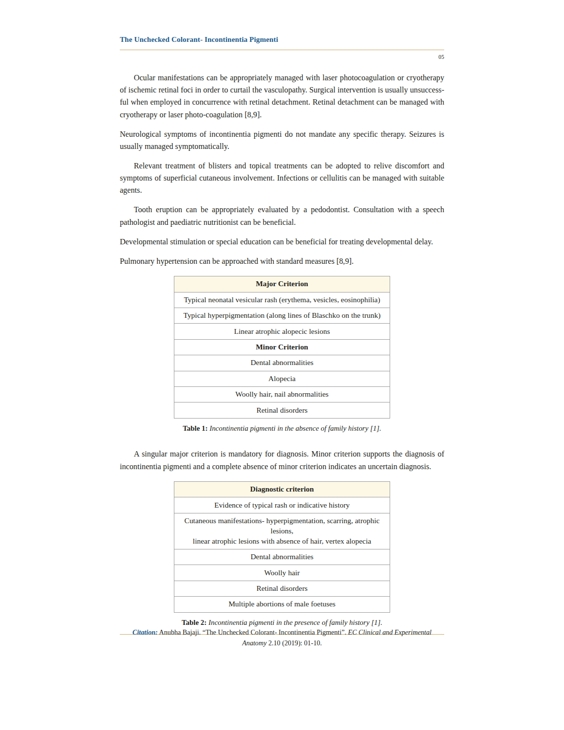The Unchecked Colorant- Incontinentia Pigmenti
05
Ocular manifestations can be appropriately managed with laser photocoagulation or cryotherapy of ischemic retinal foci in order to curtail the vasculopathy. Surgical intervention is usually unsuccessful when employed in concurrence with retinal detachment. Retinal detachment can be managed with cryotherapy or laser photo-coagulation [8,9].
Neurological symptoms of incontinentia pigmenti do not mandate any specific therapy. Seizures is usually managed symptomatically.
Relevant treatment of blisters and topical treatments can be adopted to relive discomfort and symptoms of superficial cutaneous involvement. Infections or cellulitis can be managed with suitable agents.
Tooth eruption can be appropriately evaluated by a pedodontist. Consultation with a speech pathologist and paediatric nutritionist can be beneficial.
Developmental stimulation or special education can be beneficial for treating developmental delay.
Pulmonary hypertension can be approached with standard measures [8,9].
| Major Criterion |
| Typical neonatal vesicular rash (erythema, vesicles, eosinophilia) |
| Typical hyperpigmentation (along lines of Blaschko on the trunk) |
| Linear atrophic alopecic lesions |
| Minor Criterion |
| Dental abnormalities |
| Alopecia |
| Woolly hair, nail abnormalities |
| Retinal disorders |
Table 1: Incontinentia pigmenti in the absence of family history [1].
A singular major criterion is mandatory for diagnosis. Minor criterion supports the diagnosis of incontinentia pigmenti and a complete absence of minor criterion indicates an uncertain diagnosis.
| Diagnostic criterion |
| Evidence of typical rash or indicative history |
| Cutaneous manifestations- hyperpigmentation, scarring, atrophic lesions, linear atrophic lesions with absence of hair, vertex alopecia |
| Dental abnormalities |
| Woolly hair |
| Retinal disorders |
| Multiple abortions of male foetuses |
Table 2: Incontinentia pigmenti in the presence of family history [1].
Citation: Anubha Bajaji. “The Unchecked Colorant- Incontinentia Pigmenti”. EC Clinical and Experimental Anatomy 2.10 (2019): 01-10.